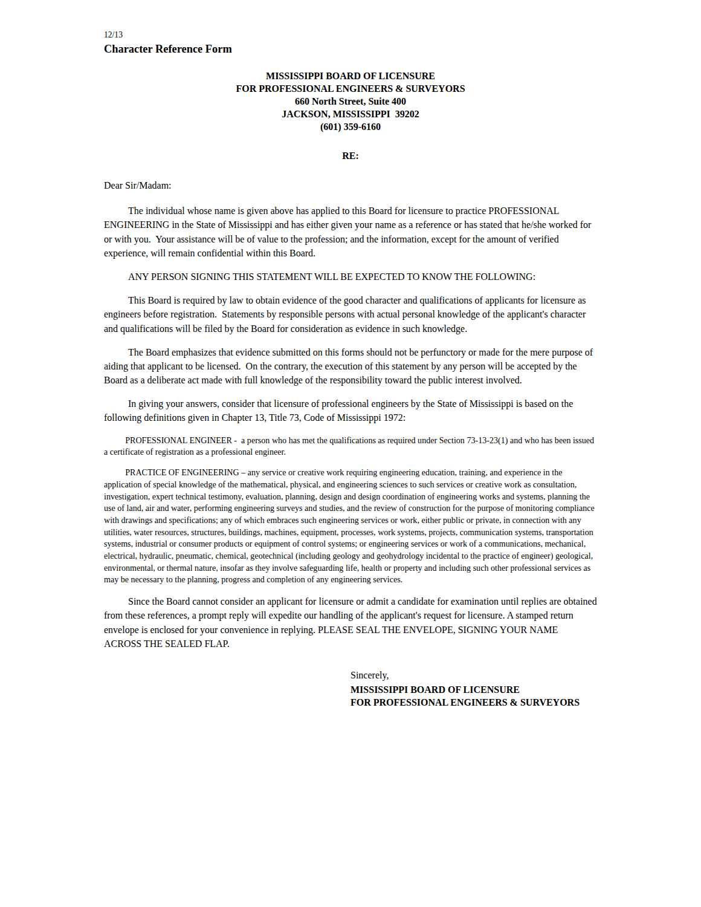12/13
Character Reference Form
MISSISSIPPI BOARD OF LICENSURE FOR PROFESSIONAL ENGINEERS & SURVEYORS 660 North Street, Suite 400 JACKSON, MISSISSIPPI 39202 (601) 359-6160
RE:
Dear Sir/Madam:
The individual whose name is given above has applied to this Board for licensure to practice PROFESSIONAL ENGINEERING in the State of Mississippi and has either given your name as a reference or has stated that he/she worked for or with you. Your assistance will be of value to the profession; and the information, except for the amount of verified experience, will remain confidential within this Board.
ANY PERSON SIGNING THIS STATEMENT WILL BE EXPECTED TO KNOW THE FOLLOWING:
This Board is required by law to obtain evidence of the good character and qualifications of applicants for licensure as engineers before registration. Statements by responsible persons with actual personal knowledge of the applicant's character and qualifications will be filed by the Board for consideration as evidence in such knowledge.
The Board emphasizes that evidence submitted on this forms should not be perfunctory or made for the mere purpose of aiding that applicant to be licensed. On the contrary, the execution of this statement by any person will be accepted by the Board as a deliberate act made with full knowledge of the responsibility toward the public interest involved.
In giving your answers, consider that licensure of professional engineers by the State of Mississippi is based on the following definitions given in Chapter 13, Title 73, Code of Mississippi 1972:
PROFESSIONAL ENGINEER - a person who has met the qualifications as required under Section 73-13-23(1) and who has been issued a certificate of registration as a professional engineer.
PRACTICE OF ENGINEERING – any service or creative work requiring engineering education, training, and experience in the application of special knowledge of the mathematical, physical, and engineering sciences to such services or creative work as consultation, investigation, expert technical testimony, evaluation, planning, design and design coordination of engineering works and systems, planning the use of land, air and water, performing engineering surveys and studies, and the review of construction for the purpose of monitoring compliance with drawings and specifications; any of which embraces such engineering services or work, either public or private, in connection with any utilities, water resources, structures, buildings, machines, equipment, processes, work systems, projects, communication systems, transportation systems, industrial or consumer products or equipment of control systems; or engineering services or work of a communications, mechanical, electrical, hydraulic, pneumatic, chemical, geotechnical (including geology and geohydrology incidental to the practice of engineer) geological, environmental, or thermal nature, insofar as they involve safeguarding life, health or property and including such other professional services as may be necessary to the planning, progress and completion of any engineering services.
Since the Board cannot consider an applicant for licensure or admit a candidate for examination until replies are obtained from these references, a prompt reply will expedite our handling of the applicant's request for licensure. A stamped return envelope is enclosed for your convenience in replying. PLEASE SEAL THE ENVELOPE, SIGNING YOUR NAME ACROSS THE SEALED FLAP.
Sincerely,
MISSISSIPPI BOARD OF LICENSURE
FOR PROFESSIONAL ENGINEERS & SURVEYORS